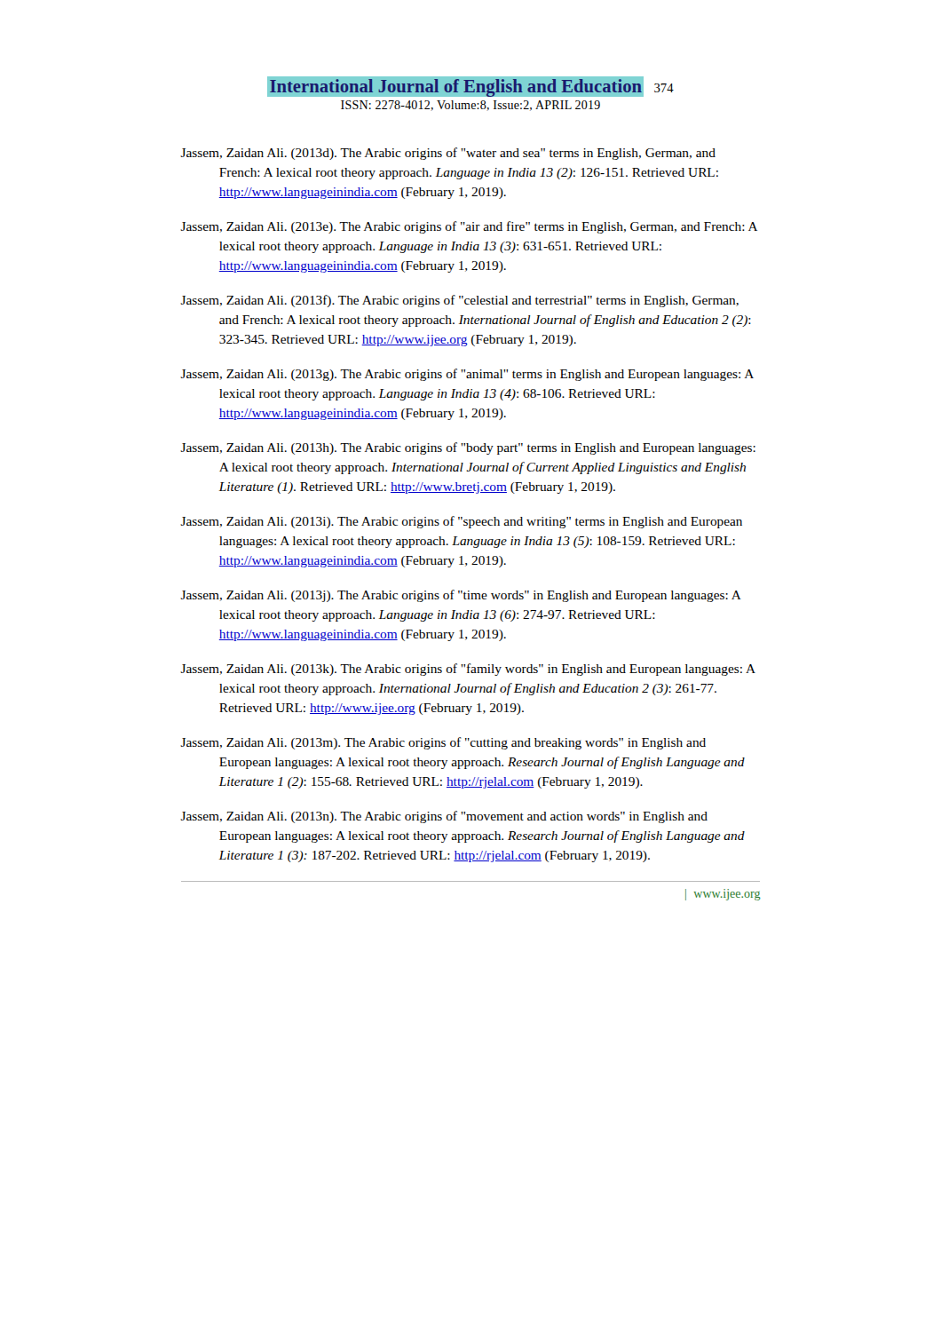International Journal of English and Education 374
ISSN: 2278-4012, Volume:8, Issue:2, APRIL 2019
Jassem, Zaidan Ali. (2013d). The Arabic origins of "water and sea" terms in English, German, and French: A lexical root theory approach. Language in India 13 (2): 126-151. Retrieved URL: http://www.languageinindia.com (February 1, 2019).
Jassem, Zaidan Ali. (2013e). The Arabic origins of "air and fire" terms in English, German, and French: A lexical root theory approach. Language in India 13 (3): 631-651. Retrieved URL: http://www.languageinindia.com (February 1, 2019).
Jassem, Zaidan Ali. (2013f). The Arabic origins of "celestial and terrestrial" terms in English, German, and French: A lexical root theory approach. International Journal of English and Education 2 (2): 323-345. Retrieved URL: http://www.ijee.org (February 1, 2019).
Jassem, Zaidan Ali. (2013g). The Arabic origins of "animal" terms in English and European languages: A lexical root theory approach. Language in India 13 (4): 68-106. Retrieved URL: http://www.languageinindia.com (February 1, 2019).
Jassem, Zaidan Ali. (2013h). The Arabic origins of "body part" terms in English and European languages: A lexical root theory approach. International Journal of Current Applied Linguistics and English Literature (1). Retrieved URL: http://www.bretj.com (February 1, 2019).
Jassem, Zaidan Ali. (2013i). The Arabic origins of "speech and writing" terms in English and European languages: A lexical root theory approach. Language in India 13 (5): 108-159. Retrieved URL: http://www.languageinindia.com (February 1, 2019).
Jassem, Zaidan Ali. (2013j). The Arabic origins of "time words" in English and European languages: A lexical root theory approach. Language in India 13 (6): 274-97. Retrieved URL: http://www.languageinindia.com (February 1, 2019).
Jassem, Zaidan Ali. (2013k). The Arabic origins of "family words" in English and European languages: A lexical root theory approach. International Journal of English and Education 2 (3): 261-77. Retrieved URL: http://www.ijee.org (February 1, 2019).
Jassem, Zaidan Ali. (2013m). The Arabic origins of "cutting and breaking words" in English and European languages: A lexical root theory approach. Research Journal of English Language and Literature 1 (2): 155-68. Retrieved URL: http://rjelal.com (February 1, 2019).
Jassem, Zaidan Ali. (2013n). The Arabic origins of "movement and action words" in English and European languages: A lexical root theory approach. Research Journal of English Language and Literature 1 (3): 187-202. Retrieved URL: http://rjelal.com (February 1, 2019).
| www.ijee.org